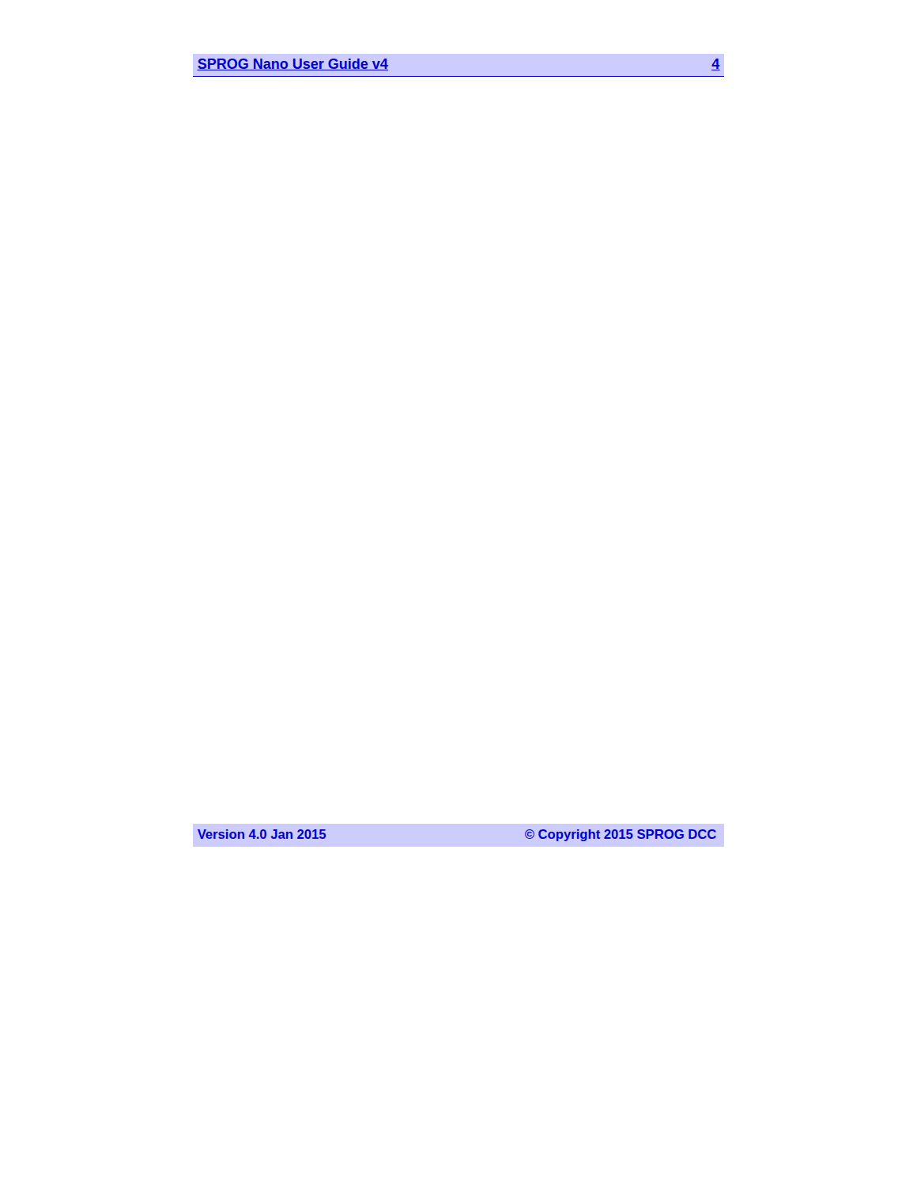SPROG Nano User Guide v4 4
Version 4.0 Jan 2015 © Copyright 2015 SPROG DCC